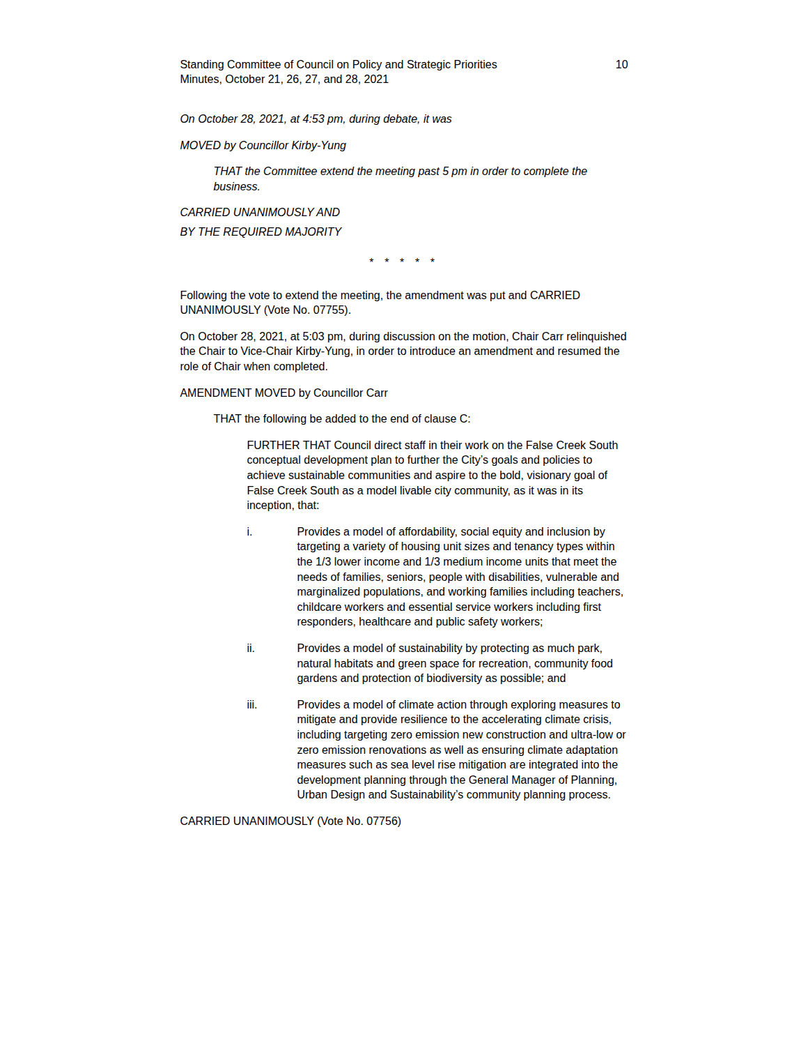Standing Committee of Council on Policy and Strategic Priorities
Minutes, October 21, 26, 27, and 28, 2021
10
On October 28, 2021, at 4:53 pm, during debate, it was
MOVED by Councillor Kirby-Yung
THAT the Committee extend the meeting past 5 pm in order to complete the business.
CARRIED UNANIMOUSLY AND
BY THE REQUIRED MAJORITY
* * * * *
Following the vote to extend the meeting, the amendment was put and CARRIED UNANIMOUSLY (Vote No. 07755).
On October 28, 2021, at 5:03 pm, during discussion on the motion, Chair Carr relinquished the Chair to Vice-Chair Kirby-Yung, in order to introduce an amendment and resumed the role of Chair when completed.
AMENDMENT MOVED by Councillor Carr
THAT the following be added to the end of clause C:
FURTHER THAT Council direct staff in their work on the False Creek South conceptual development plan to further the City’s goals and policies to achieve sustainable communities and aspire to the bold, visionary goal of False Creek South as a model livable city community, as it was in its inception, that:
i. Provides a model of affordability, social equity and inclusion by targeting a variety of housing unit sizes and tenancy types within the 1/3 lower income and 1/3 medium income units that meet the needs of families, seniors, people with disabilities, vulnerable and marginalized populations, and working families including teachers, childcare workers and essential service workers including first responders, healthcare and public safety workers;
ii. Provides a model of sustainability by protecting as much park, natural habitats and green space for recreation, community food gardens and protection of biodiversity as possible; and
iii. Provides a model of climate action through exploring measures to mitigate and provide resilience to the accelerating climate crisis, including targeting zero emission new construction and ultra-low or zero emission renovations as well as ensuring climate adaptation measures such as sea level rise mitigation are integrated into the development planning through the General Manager of Planning, Urban Design and Sustainability’s community planning process.
CARRIED UNANIMOUSLY (Vote No. 07756)